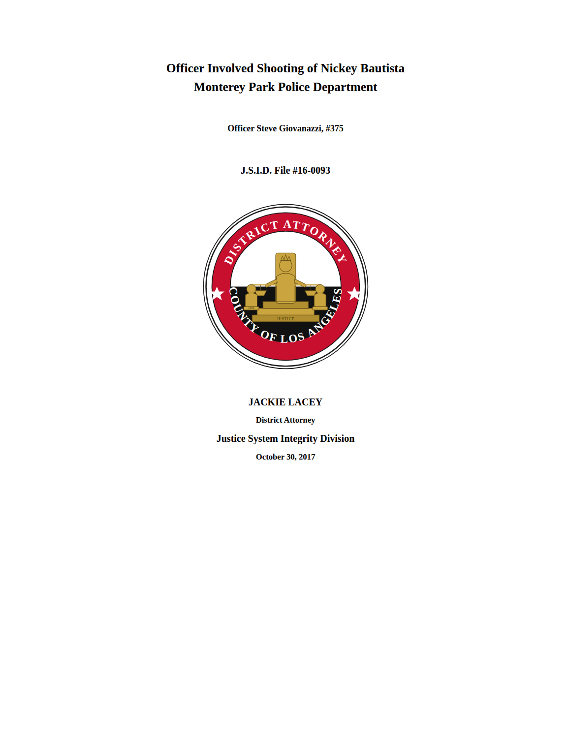Officer Involved Shooting of Nickey BautistaMonterey Park Police Department
Officer Steve Giovanazzi, #375
J.S.I.D. File #16-0093
JUSTICE LEX DISTRICT ATTORNEY COUNTY OF LOS ANGELES
JACKIE LACEY
District Attorney
Justice System Integrity Division
October 30, 2017